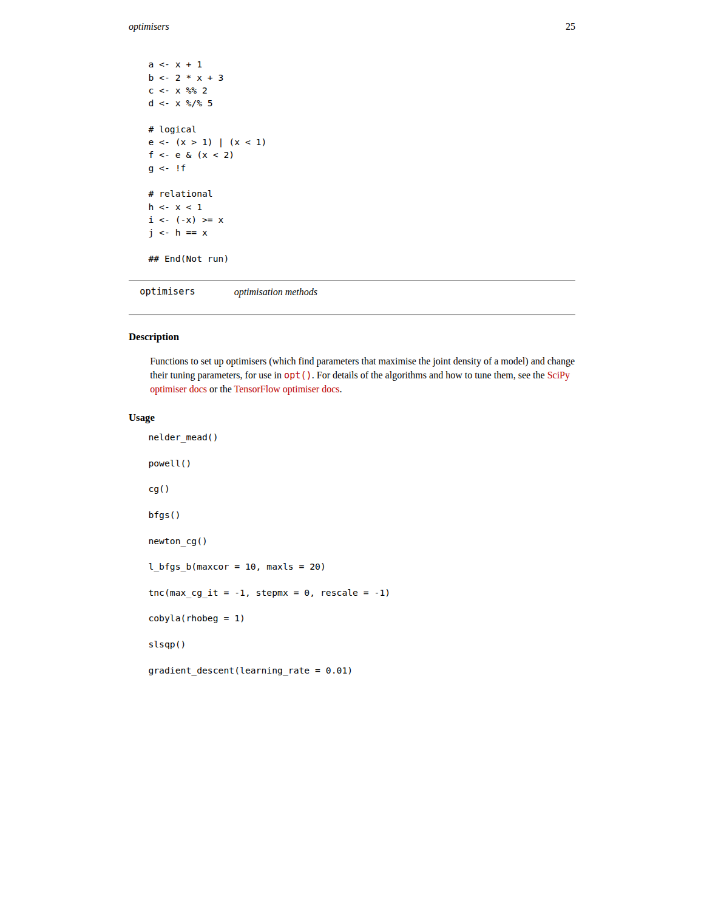optimisers 25
a <- x + 1
b <- 2 * x + 3
c <- x %% 2
d <- x %/% 5

# logical
e <- (x > 1) | (x < 1)
f <- e & (x < 2)
g <- !f

# relational
h <- x < 1
i <- (-x) >= x
j <- h == x

## End(Not run)
optimisers optimisation methods
Description
Functions to set up optimisers (which find parameters that maximise the joint density of a model) and change their tuning parameters, for use in opt(). For details of the algorithms and how to tune them, see the SciPy optimiser docs or the TensorFlow optimiser docs.
Usage
nelder_mead()

powell()

cg()

bfgs()

newton_cg()

l_bfgs_b(maxcor = 10, maxls = 20)

tnc(max_cg_it = -1, stepmx = 0, rescale = -1)

cobyla(rhobeg = 1)

slsqp()

gradient_descent(learning_rate = 0.01)